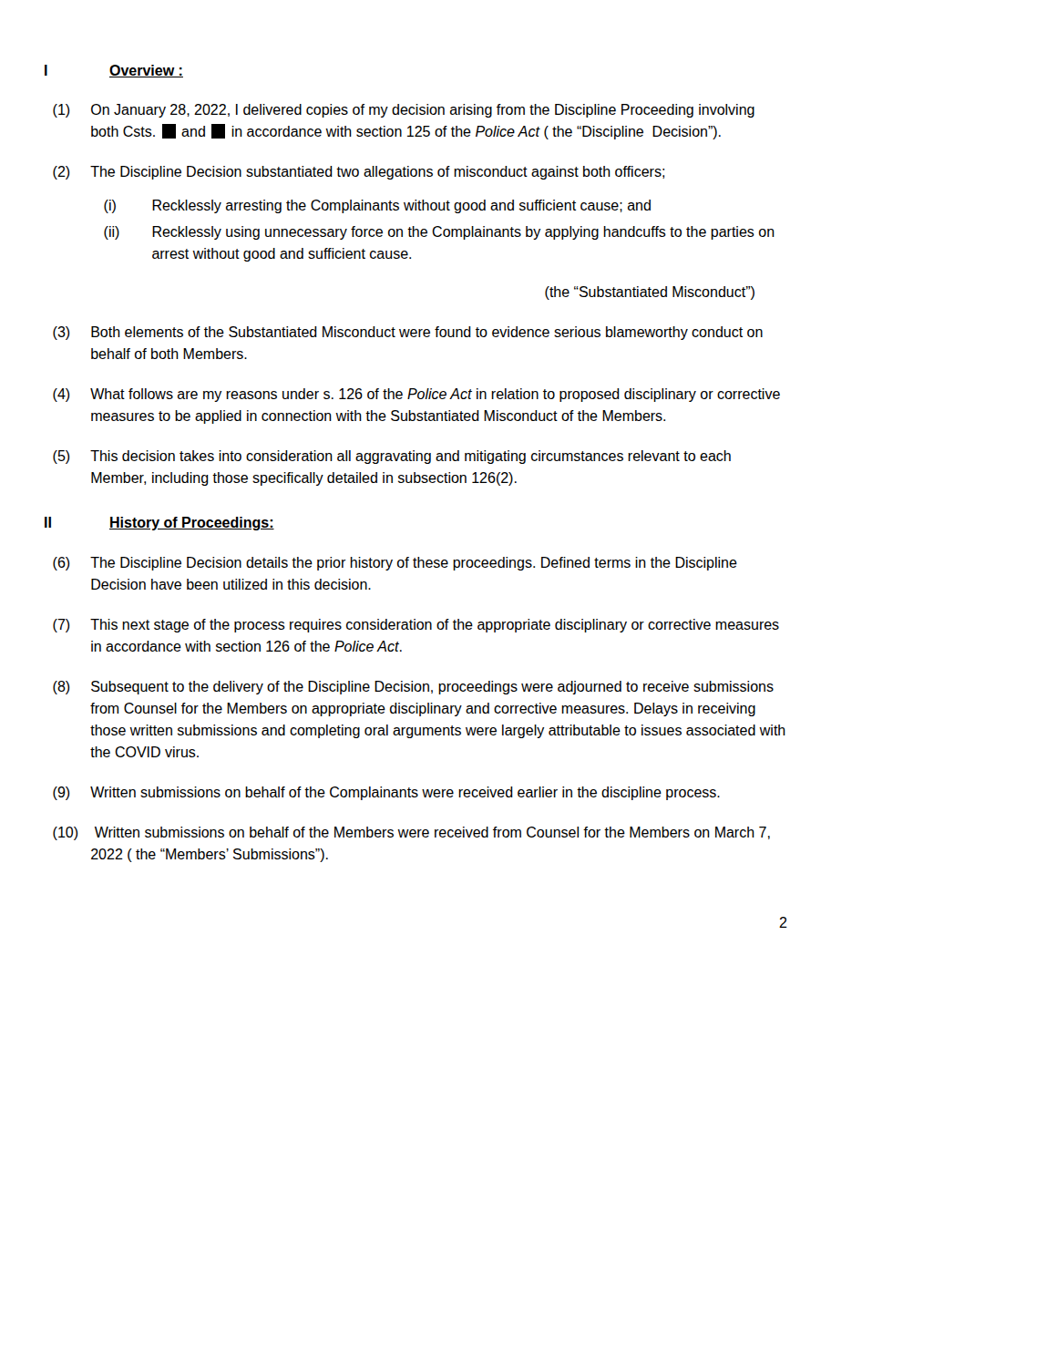IOverview :
(1) On January 28, 2022, I delivered copies of my decision arising from the Discipline Proceeding involving both Csts. and in accordance with section 125 of the Police Act ( the “Discipline Decision”).
(2) The Discipline Decision substantiated two allegations of misconduct against both officers;
(i) Recklessly arresting the Complainants without good and sufficient cause; and
(ii) Recklessly using unnecessary force on the Complainants by applying handcuffs to the parties on arrest without good and sufficient cause.
(the “Substantiated Misconduct”)
(3) Both elements of the Substantiated Misconduct were found to evidence serious blameworthy conduct on behalf of both Members.
(4) What follows are my reasons under s. 126 of the Police Act in relation to proposed disciplinary or corrective measures to be applied in connection with the Substantiated Misconduct of the Members.
(5) This decision takes into consideration all aggravating and mitigating circumstances relevant to each Member, including those specifically detailed in subsection 126(2).
II History of Proceedings:
(6) The Discipline Decision details the prior history of these proceedings. Defined terms in the Discipline Decision have been utilized in this decision.
(7) This next stage of the process requires consideration of the appropriate disciplinary or corrective measures in accordance with section 126 of the Police Act.
(8) Subsequent to the delivery of the Discipline Decision, proceedings were adjourned to receive submissions from Counsel for the Members on appropriate disciplinary and corrective measures. Delays in receiving those written submissions and completing oral arguments were largely attributable to issues associated with the COVID virus.
(9) Written submissions on behalf of the Complainants were received earlier in the discipline process.
(10) Written submissions on behalf of the Members were received from Counsel for the Members on March 7, 2022 ( the “Members’ Submissions”).
2